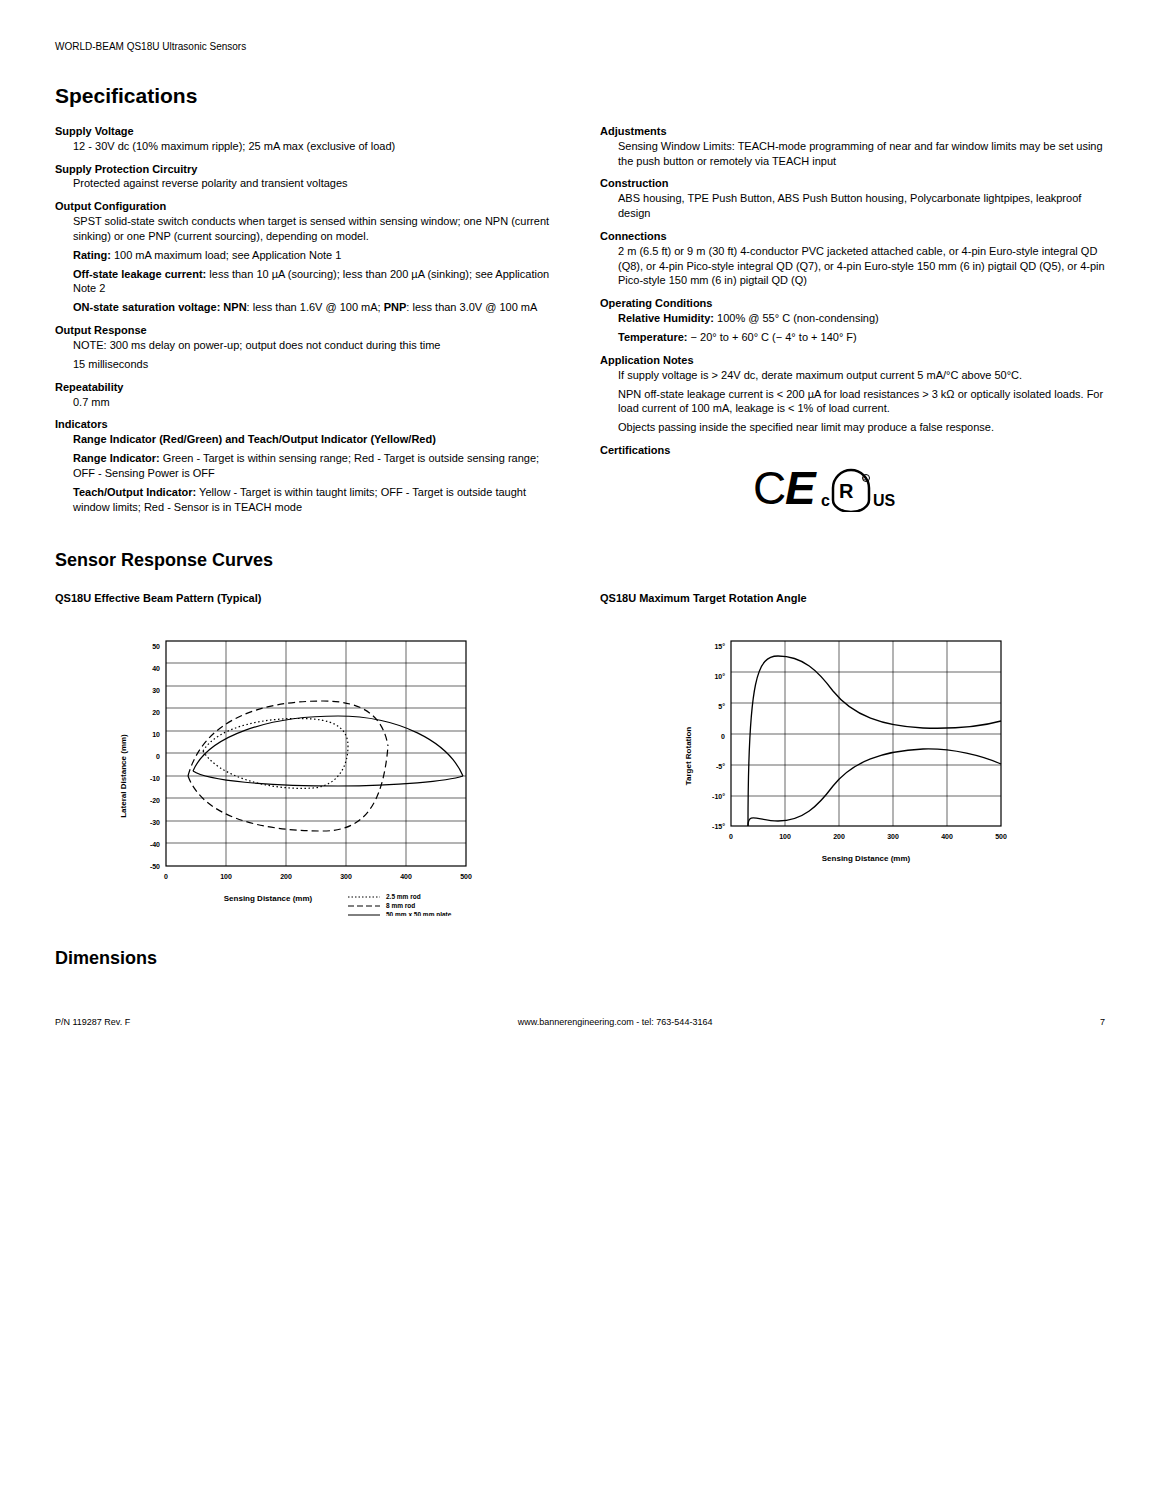WORLD-BEAM QS18U Ultrasonic Sensors
Specifications
Supply Voltage
12 - 30V dc (10% maximum ripple); 25 mA max (exclusive of load)
Supply Protection Circuitry
Protected against reverse polarity and transient voltages
Output Configuration
SPST solid-state switch conducts when target is sensed within sensing window; one NPN (current sinking) or one PNP (current sourcing), depending on model.
Rating: 100 mA maximum load; see Application Note 1
Off-state leakage current: less than 10 µA (sourcing); less than 200 µA (sinking); see Application Note 2
ON-state saturation voltage: NPN: less than 1.6V @ 100 mA; PNP: less than 3.0V @ 100 mA
Output Response
NOTE: 300 ms delay on power-up; output does not conduct during this time
15 milliseconds
Repeatability
0.7 mm
Indicators
Range Indicator (Red/Green) and Teach/Output Indicator (Yellow/Red)
Range Indicator: Green - Target is within sensing range; Red - Target is outside sensing range; OFF - Sensing Power is OFF
Teach/Output Indicator: Yellow - Target is within taught limits; OFF - Target is outside taught window limits; Red - Sensor is in TEACH mode
Adjustments
Sensing Window Limits: TEACH-mode programming of near and far window limits may be set using the push button or remotely via TEACH input
Construction
ABS housing, TPE Push Button, ABS Push Button housing, Polycarbonate lightpipes, leakproof design
Connections
2 m (6.5 ft) or 9 m (30 ft) 4-conductor PVC jacketed attached cable, or 4-pin Euro-style integral QD (Q8), or 4-pin Pico-style integral QD (Q7), or 4-pin Euro-style 150 mm (6 in) pigtail QD (Q5), or 4-pin Pico-style 150 mm (6 in) pigtail QD (Q)
Operating Conditions
Relative Humidity: 100% @ 55° C (non-condensing)
Temperature: − 20° to + 60° C (− 4° to + 140° F)
Application Notes
If supply voltage is > 24V dc, derate maximum output current 5 mA/°C above 50°C.
NPN off-state leakage current is < 200 µA for load resistances > 3 kΩ or optically isolated loads. For load current of 100 mA, leakage is < 1% of load current.
Objects passing inside the specified near limit may produce a false response.
Certifications
C E c R R US
Sensor Response Curves
QS18U Effective Beam Pattern (Typical)
QS18U Maximum Target Rotation Angle
Lateral Distance (mm) 50 40 30 20 10 0 -10 -20 -30 -40 -50 0 100 200 300 400 500 Sensing Distance (mm) 2.5 mm rod 8 mm rod 50 mm x 50 mm plate
Target Rotation 15° 10° 5° 0 -5° -10° -15° 0 100 200 300 400 500 Sensing Distance (mm)
Dimensions
P/N 119287 Rev. F
www.bannerengineering.com - tel: 763-544-3164
7